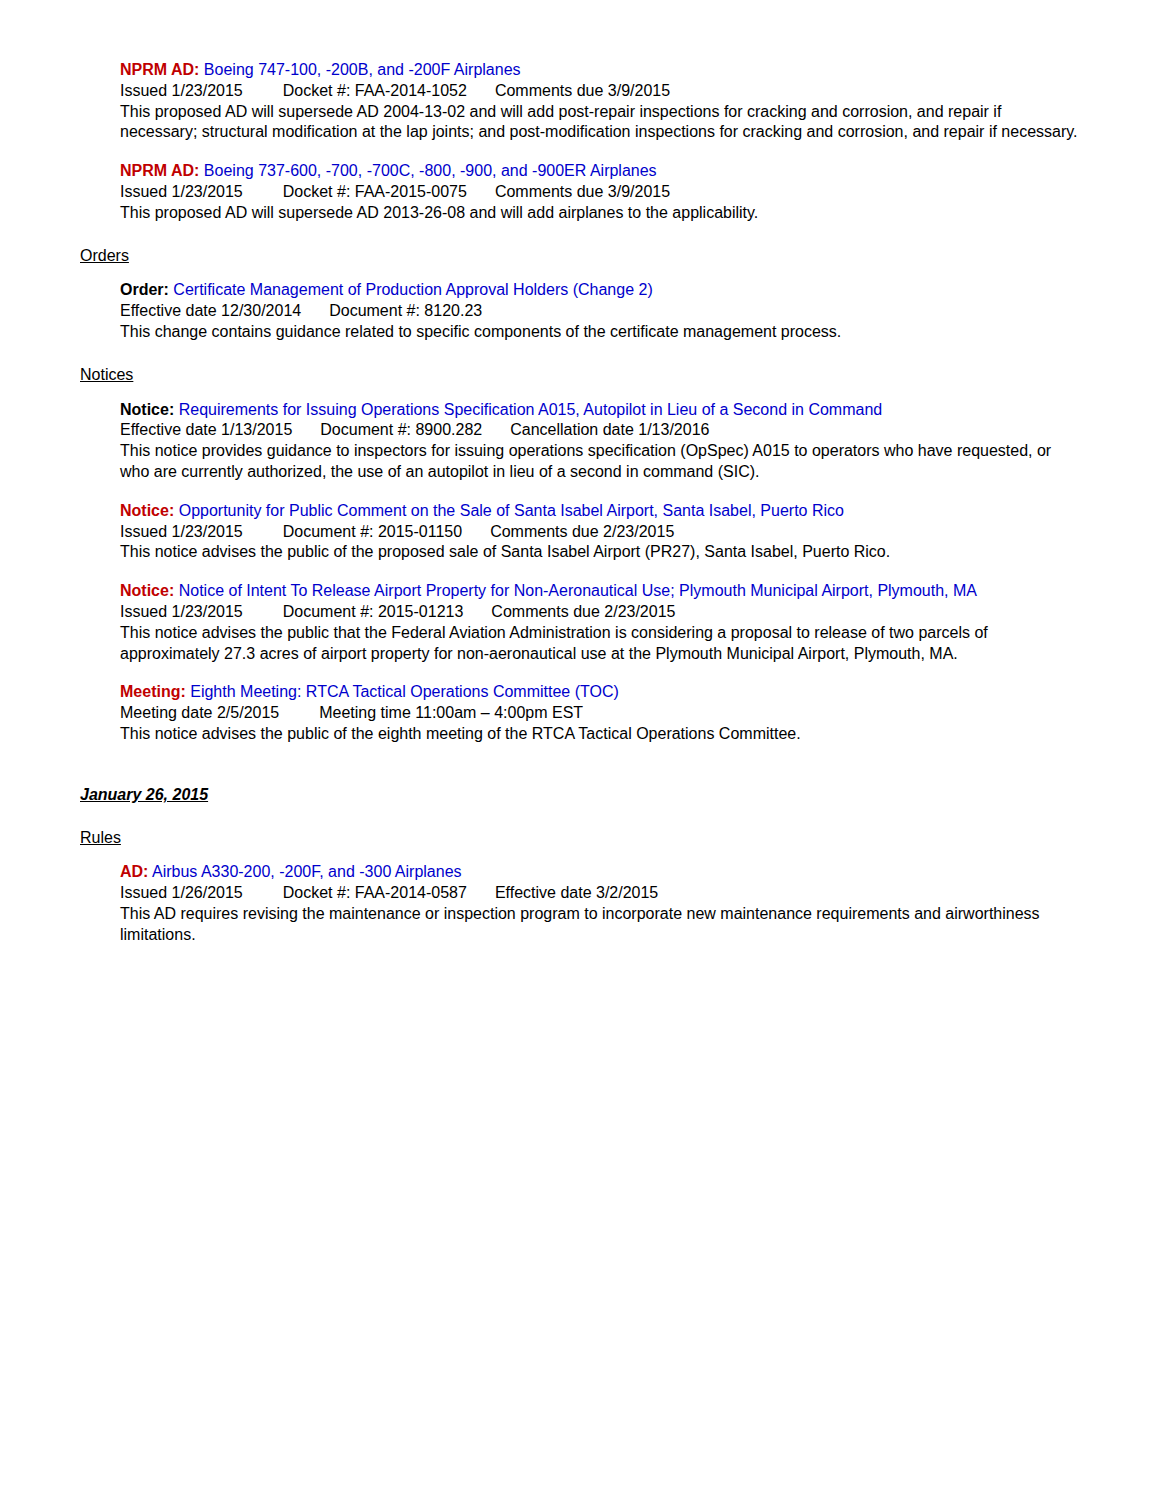NPRM AD: Boeing 747-100, -200B, and -200F Airplanes
Issued 1/23/2015 Docket #: FAA-2014-1052 Comments due 3/9/2015
This proposed AD will supersede AD 2004-13-02 and will add post-repair inspections for cracking and corrosion, and repair if necessary; structural modification at the lap joints; and post-modification inspections for cracking and corrosion, and repair if necessary.
NPRM AD: Boeing 737-600, -700, -700C, -800, -900, and -900ER Airplanes
Issued 1/23/2015 Docket #: FAA-2015-0075 Comments due 3/9/2015
This proposed AD will supersede AD 2013-26-08 and will add airplanes to the applicability.
Orders
Order: Certificate Management of Production Approval Holders (Change 2)
Effective date 12/30/2014 Document #: 8120.23
This change contains guidance related to specific components of the certificate management process.
Notices
Notice: Requirements for Issuing Operations Specification A015, Autopilot in Lieu of a Second in Command
Effective date 1/13/2015 Document #: 8900.282 Cancellation date 1/13/2016
This notice provides guidance to inspectors for issuing operations specification (OpSpec) A015 to operators who have requested, or who are currently authorized, the use of an autopilot in lieu of a second in command (SIC).
Notice: Opportunity for Public Comment on the Sale of Santa Isabel Airport, Santa Isabel, Puerto Rico
Issued 1/23/2015 Document #: 2015-01150 Comments due 2/23/2015
This notice advises the public of the proposed sale of Santa Isabel Airport (PR27), Santa Isabel, Puerto Rico.
Notice: Notice of Intent To Release Airport Property for Non-Aeronautical Use; Plymouth Municipal Airport, Plymouth, MA
Issued 1/23/2015 Document #: 2015-01213 Comments due 2/23/2015
This notice advises the public that the Federal Aviation Administration is considering a proposal to release of two parcels of approximately 27.3 acres of airport property for non-aeronautical use at the Plymouth Municipal Airport, Plymouth, MA.
Meeting: Eighth Meeting: RTCA Tactical Operations Committee (TOC)
Meeting date 2/5/2015 Meeting time 11:00am – 4:00pm EST
This notice advises the public of the eighth meeting of the RTCA Tactical Operations Committee.
January 26, 2015
Rules
AD: Airbus A330-200, -200F, and -300 Airplanes
Issued 1/26/2015 Docket #: FAA-2014-0587 Effective date 3/2/2015
This AD requires revising the maintenance or inspection program to incorporate new maintenance requirements and airworthiness limitations.